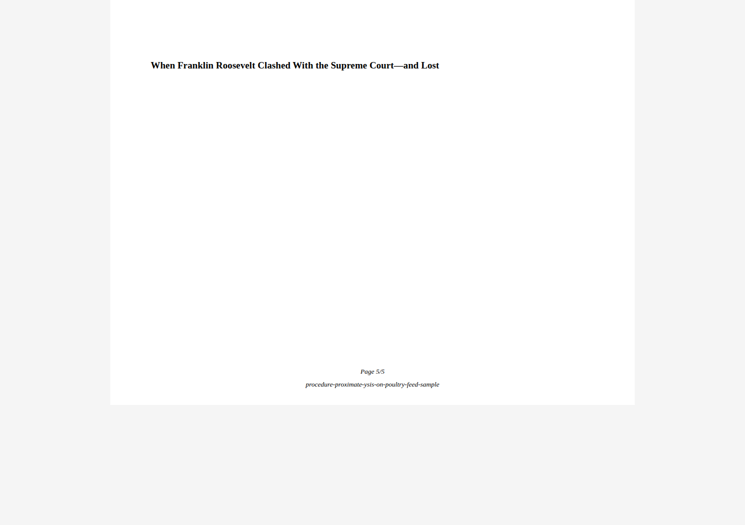When Franklin Roosevelt Clashed With the Supreme Court—and Lost
Page 5/5 procedure-proximate-ysis-on-poultry-feed-sample